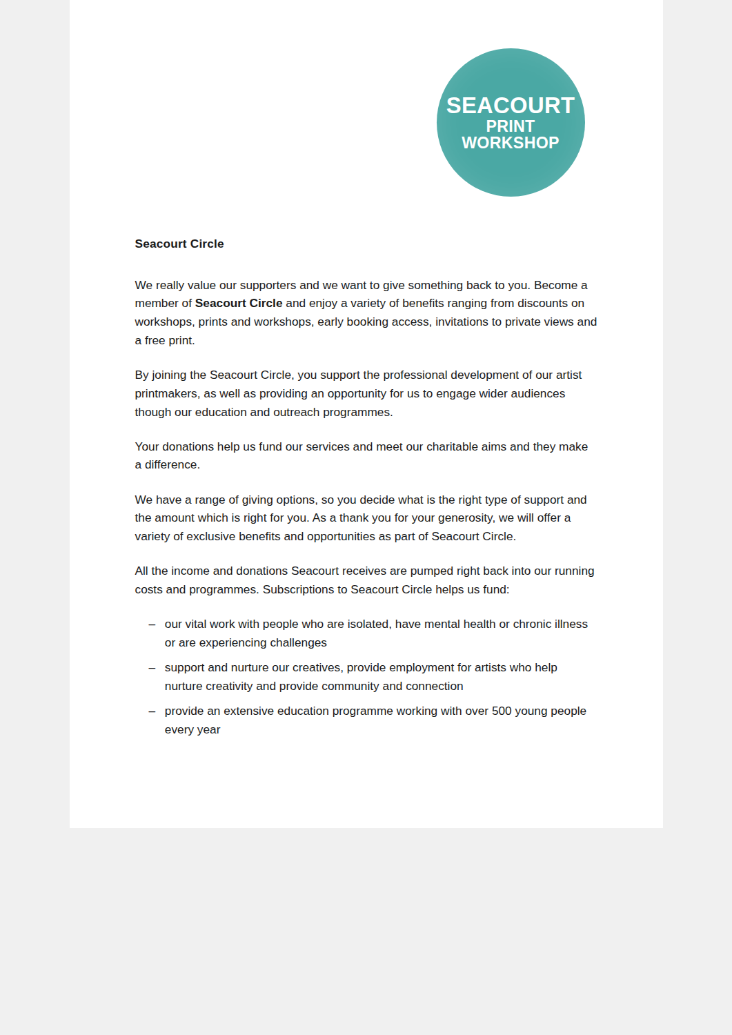SEACOURT PRINT WORKSHOP
Seacourt Circle
We really value our supporters and we want to give something back to you. Become a member of Seacourt Circle and enjoy a variety of benefits ranging from discounts on workshops, prints and workshops, early booking access, invitations to private views and a free print.
By joining the Seacourt Circle, you support the professional development of our artist printmakers, as well as providing an opportunity for us to engage wider audiences though our education and outreach programmes.
Your donations help us fund our services and meet our charitable aims and they make a difference.
We have a range of giving options, so you decide what is the right type of support and the amount which is right for you. As a thank you for your generosity, we will offer a variety of exclusive benefits and opportunities as part of Seacourt Circle.
All the income and donations Seacourt receives are pumped right back into our running costs and programmes. Subscriptions to Seacourt Circle helps us fund:
our vital work with people who are isolated, have mental health or chronic illness or are experiencing challenges
support and nurture our creatives, provide employment for artists who help nurture creativity and provide community and connection
provide an extensive education programme working with over 500 young people every year